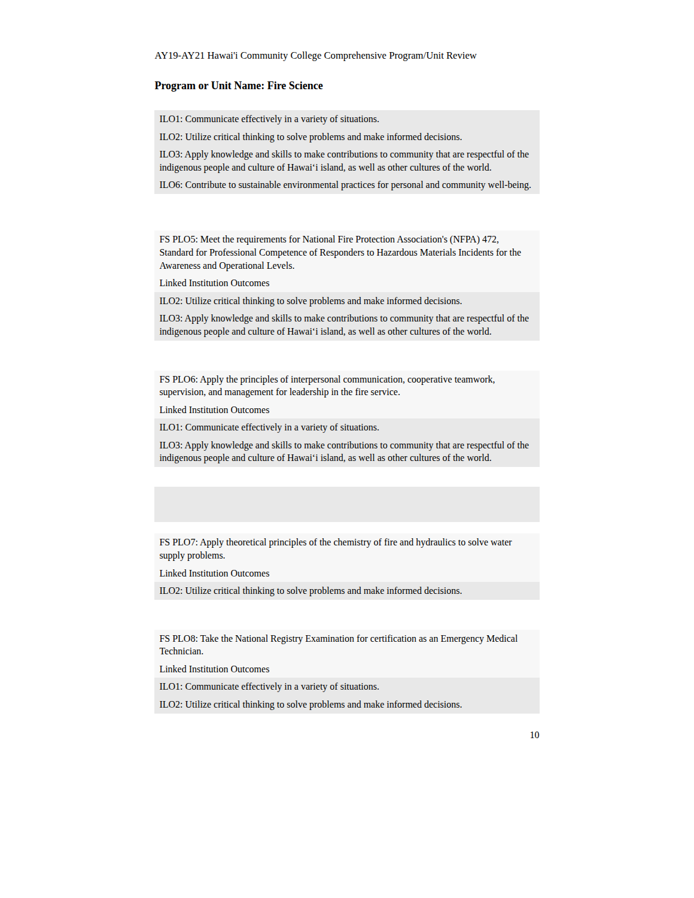AY19-AY21 Hawai'i Community College Comprehensive Program/Unit Review
Program or Unit Name: Fire Science
ILO1: Communicate effectively in a variety of situations.
ILO2: Utilize critical thinking to solve problems and make informed decisions.
ILO3: Apply knowledge and skills to make contributions to community that are respectful of the indigenous people and culture of Hawai‘i island, as well as other cultures of the world.
ILO6: Contribute to sustainable environmental practices for personal and community well-being.
FS PLO5: Meet the requirements for National Fire Protection Association's (NFPA) 472, Standard for Professional Competence of Responders to Hazardous Materials Incidents for the Awareness and Operational Levels.
Linked Institution Outcomes
ILO2: Utilize critical thinking to solve problems and make informed decisions.
ILO3: Apply knowledge and skills to make contributions to community that are respectful of the indigenous people and culture of Hawai‘i island, as well as other cultures of the world.
FS PLO6: Apply the principles of interpersonal communication, cooperative teamwork, supervision, and management for leadership in the fire service.
Linked Institution Outcomes
ILO1: Communicate effectively in a variety of situations.
ILO3: Apply knowledge and skills to make contributions to community that are respectful of the indigenous people and culture of Hawai‘i island, as well as other cultures of the world.
FS PLO7: Apply theoretical principles of the chemistry of fire and hydraulics to solve water supply problems.
Linked Institution Outcomes
ILO2: Utilize critical thinking to solve problems and make informed decisions.
FS PLO8: Take the National Registry Examination for certification as an Emergency Medical Technician.
Linked Institution Outcomes
ILO1: Communicate effectively in a variety of situations.
ILO2: Utilize critical thinking to solve problems and make informed decisions.
10